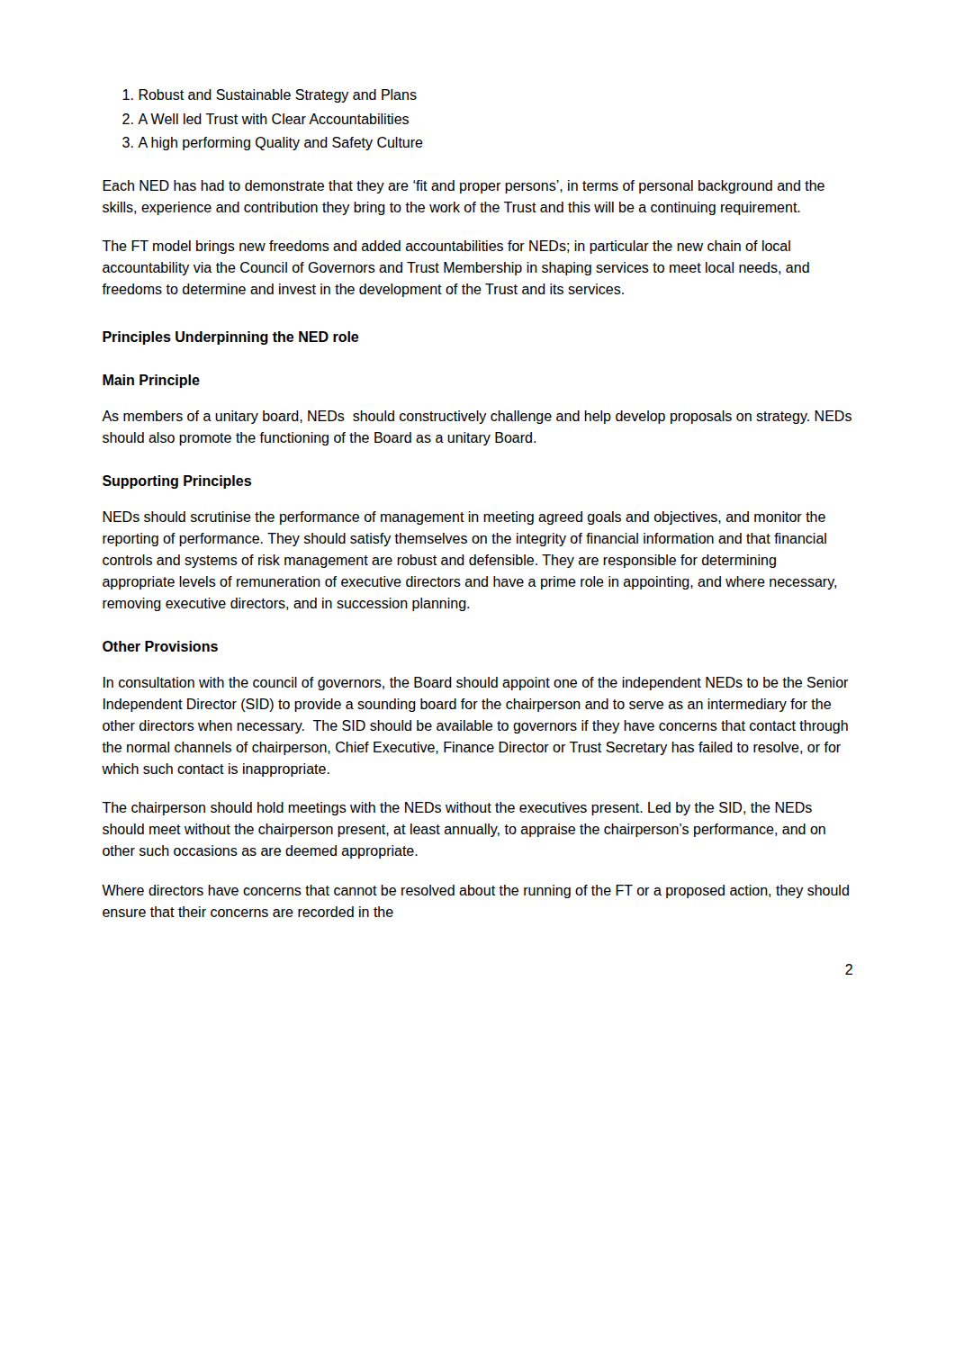Robust and Sustainable Strategy and Plans
A Well led Trust with Clear Accountabilities
A high performing Quality and Safety Culture
Each NED has had to demonstrate that they are ‘fit and proper persons’, in terms of personal background and the skills, experience and contribution they bring to the work of the Trust and this will be a continuing requirement.
The FT model brings new freedoms and added accountabilities for NEDs; in particular the new chain of local accountability via the Council of Governors and Trust Membership in shaping services to meet local needs, and freedoms to determine and invest in the development of the Trust and its services.
Principles Underpinning the NED role
Main Principle
As members of a unitary board, NEDs should constructively challenge and help develop proposals on strategy. NEDs should also promote the functioning of the Board as a unitary Board.
Supporting Principles
NEDs should scrutinise the performance of management in meeting agreed goals and objectives, and monitor the reporting of performance. They should satisfy themselves on the integrity of financial information and that financial controls and systems of risk management are robust and defensible. They are responsible for determining appropriate levels of remuneration of executive directors and have a prime role in appointing, and where necessary, removing executive directors, and in succession planning.
Other Provisions
In consultation with the council of governors, the Board should appoint one of the independent NEDs to be the Senior Independent Director (SID) to provide a sounding board for the chairperson and to serve as an intermediary for the other directors when necessary. The SID should be available to governors if they have concerns that contact through the normal channels of chairperson, Chief Executive, Finance Director or Trust Secretary has failed to resolve, or for which such contact is inappropriate.
The chairperson should hold meetings with the NEDs without the executives present. Led by the SID, the NEDs should meet without the chairperson present, at least annually, to appraise the chairperson’s performance, and on other such occasions as are deemed appropriate.
Where directors have concerns that cannot be resolved about the running of the FT or a proposed action, they should ensure that their concerns are recorded in the
2